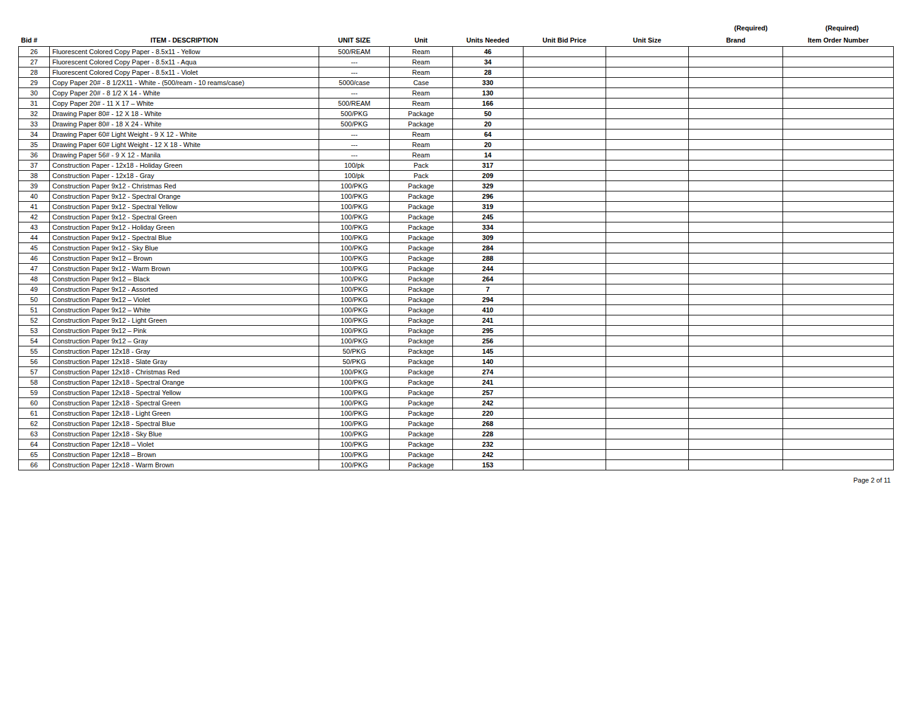(Required) (Required)
| Bid # | ITEM - DESCRIPTION | UNIT SIZE | Unit | Units Needed | Unit Bid Price | Unit Size | Brand | Item Order Number |
| --- | --- | --- | --- | --- | --- | --- | --- | --- |
| 26 | Fluorescent Colored Copy Paper - 8.5x11 - Yellow | 500/REAM | Ream | 46 | | | | |
| 27 | Fluorescent Colored Copy Paper - 8.5x11 - Aqua | --- | Ream | 34 | | | | |
| 28 | Fluorescent Colored Copy Paper - 8.5x11 - Violet | --- | Ream | 28 | | | | |
| 29 | Copy Paper 20# - 8 1/2X11 - White - (500/ream - 10 reams/case) | 5000/case | Case | 330 | | | | |
| 30 | Copy Paper 20# - 8 1/2 X 14 - White | --- | Ream | 130 | | | | |
| 31 | Copy Paper 20# - 11 X 17 – White | 500/REAM | Ream | 166 | | | | |
| 32 | Drawing Paper 80# - 12 X 18 - White | 500/PKG | Package | 50 | | | | |
| 33 | Drawing Paper 80# - 18 X 24 - White | 500/PKG | Package | 20 | | | | |
| 34 | Drawing Paper 60# Light Weight - 9 X 12 - White | --- | Ream | 64 | | | | |
| 35 | Drawing Paper 60# Light Weight - 12 X 18 - White | --- | Ream | 20 | | | | |
| 36 | Drawing Paper 56# - 9 X 12 - Manila | --- | Ream | 14 | | | | |
| 37 | Construction Paper - 12x18 - Holiday Green | 100/pk | Pack | 317 | | | | |
| 38 | Construction Paper - 12x18 - Gray | 100/pk | Pack | 209 | | | | |
| 39 | Construction Paper 9x12 - Christmas Red | 100/PKG | Package | 329 | | | | |
| 40 | Construction Paper 9x12 - Spectral Orange | 100/PKG | Package | 296 | | | | |
| 41 | Construction Paper 9x12 - Spectral Yellow | 100/PKG | Package | 319 | | | | |
| 42 | Construction Paper 9x12 - Spectral Green | 100/PKG | Package | 245 | | | | |
| 43 | Construction Paper 9x12 - Holiday Green | 100/PKG | Package | 334 | | | | |
| 44 | Construction Paper 9x12 - Spectral Blue | 100/PKG | Package | 309 | | | | |
| 45 | Construction Paper 9x12 - Sky Blue | 100/PKG | Package | 284 | | | | |
| 46 | Construction Paper 9x12 – Brown | 100/PKG | Package | 288 | | | | |
| 47 | Construction Paper 9x12 - Warm Brown | 100/PKG | Package | 244 | | | | |
| 48 | Construction Paper 9x12 – Black | 100/PKG | Package | 264 | | | | |
| 49 | Construction Paper 9x12 - Assorted | 100/PKG | Package | 7 | | | | |
| 50 | Construction Paper 9x12 – Violet | 100/PKG | Package | 294 | | | | |
| 51 | Construction Paper 9x12 – White | 100/PKG | Package | 410 | | | | |
| 52 | Construction Paper 9x12 - Light Green | 100/PKG | Package | 241 | | | | |
| 53 | Construction Paper 9x12 – Pink | 100/PKG | Package | 295 | | | | |
| 54 | Construction Paper 9x12 – Gray | 100/PKG | Package | 256 | | | | |
| 55 | Construction Paper 12x18 - Gray | 50/PKG | Package | 145 | | | | |
| 56 | Construction Paper 12x18 - Slate Gray | 50/PKG | Package | 140 | | | | |
| 57 | Construction Paper 12x18 - Christmas Red | 100/PKG | Package | 274 | | | | |
| 58 | Construction Paper 12x18 - Spectral Orange | 100/PKG | Package | 241 | | | | |
| 59 | Construction Paper 12x18 - Spectral Yellow | 100/PKG | Package | 257 | | | | |
| 60 | Construction Paper 12x18 - Spectral Green | 100/PKG | Package | 242 | | | | |
| 61 | Construction Paper 12x18 - Light Green | 100/PKG | Package | 220 | | | | |
| 62 | Construction Paper 12x18 - Spectral Blue | 100/PKG | Package | 268 | | | | |
| 63 | Construction Paper 12x18 - Sky Blue | 100/PKG | Package | 228 | | | | |
| 64 | Construction Paper 12x18 – Violet | 100/PKG | Package | 232 | | | | |
| 65 | Construction Paper 12x18 – Brown | 100/PKG | Package | 242 | | | | |
| 66 | Construction Paper 12x18 - Warm Brown | 100/PKG | Package | 153 | | | | |
Page 2 of 11